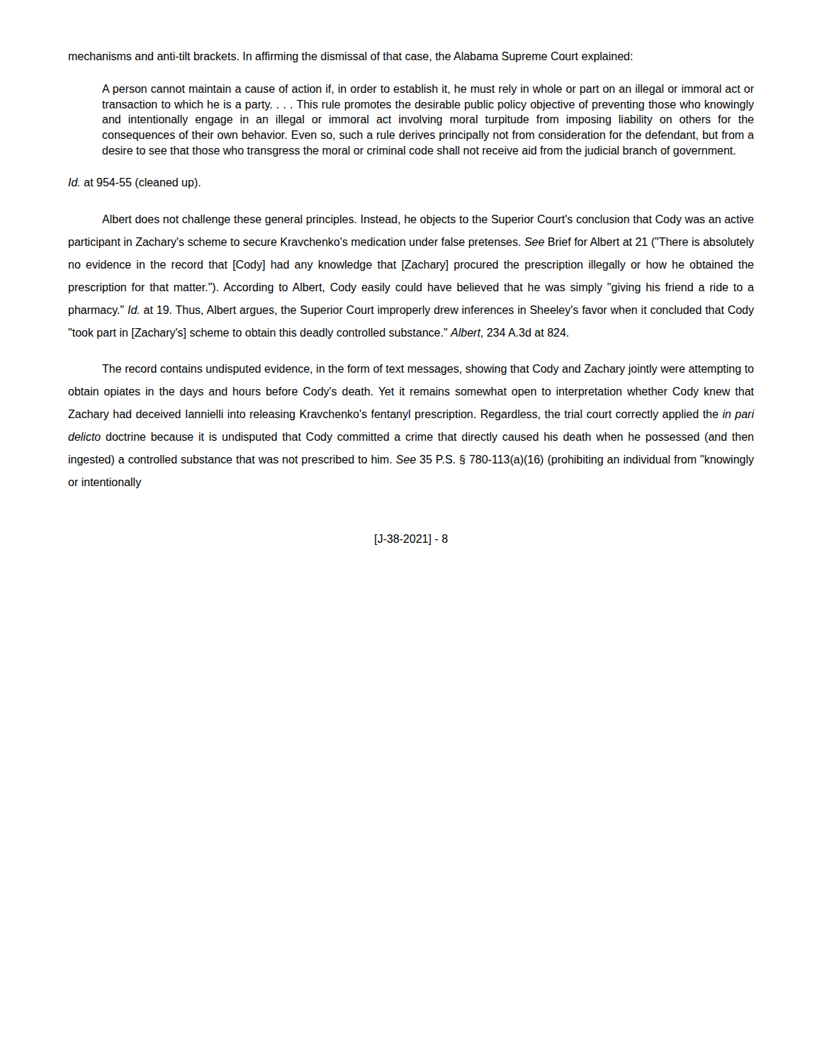mechanisms and anti-tilt brackets. In affirming the dismissal of that case, the Alabama Supreme Court explained:
A person cannot maintain a cause of action if, in order to establish it, he must rely in whole or part on an illegal or immoral act or transaction to which he is a party. . . . This rule promotes the desirable public policy objective of preventing those who knowingly and intentionally engage in an illegal or immoral act involving moral turpitude from imposing liability on others for the consequences of their own behavior. Even so, such a rule derives principally not from consideration for the defendant, but from a desire to see that those who transgress the moral or criminal code shall not receive aid from the judicial branch of government.
Id. at 954-55 (cleaned up).
Albert does not challenge these general principles. Instead, he objects to the Superior Court's conclusion that Cody was an active participant in Zachary's scheme to secure Kravchenko's medication under false pretenses. See Brief for Albert at 21 ("There is absolutely no evidence in the record that [Cody] had any knowledge that [Zachary] procured the prescription illegally or how he obtained the prescription for that matter."). According to Albert, Cody easily could have believed that he was simply "giving his friend a ride to a pharmacy." Id. at 19. Thus, Albert argues, the Superior Court improperly drew inferences in Sheeley's favor when it concluded that Cody "took part in [Zachary's] scheme to obtain this deadly controlled substance." Albert, 234 A.3d at 824.
The record contains undisputed evidence, in the form of text messages, showing that Cody and Zachary jointly were attempting to obtain opiates in the days and hours before Cody's death. Yet it remains somewhat open to interpretation whether Cody knew that Zachary had deceived Iannielli into releasing Kravchenko's fentanyl prescription. Regardless, the trial court correctly applied the in pari delicto doctrine because it is undisputed that Cody committed a crime that directly caused his death when he possessed (and then ingested) a controlled substance that was not prescribed to him. See 35 P.S. § 780-113(a)(16) (prohibiting an individual from "knowingly or intentionally
[J-38-2021] - 8